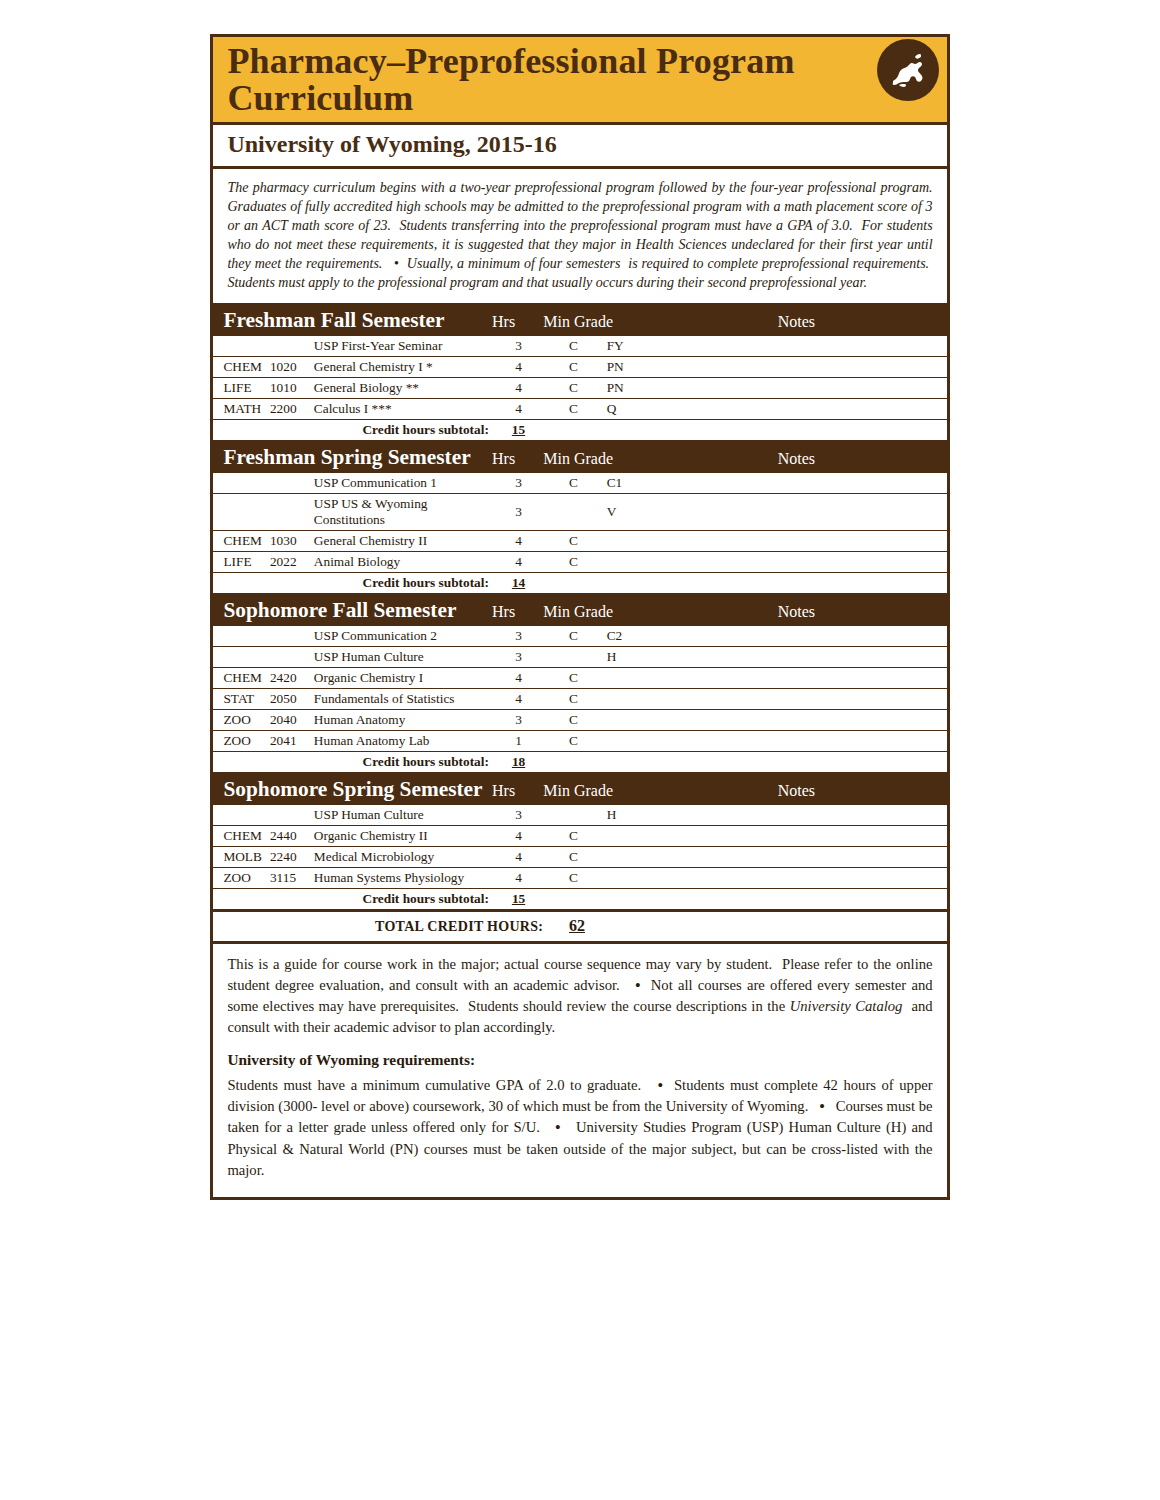Pharmacy–Preprofessional Program Curriculum
University of Wyoming, 2015-16
The pharmacy curriculum begins with a two-year preprofessional program followed by the four-year professional program. Graduates of fully accredited high schools may be admitted to the preprofessional program with a math placement score of 3 or an ACT math score of 23. Students transferring into the preprofessional program must have a GPA of 3.0. For students who do not meet these requirements, it is suggested that they major in Health Sciences undeclared for their first year until they meet the requirements. • Usually, a minimum of four semesters is required to complete preprofessional requirements. Students must apply to the professional program and that usually occurs during their second preprofessional year.
Freshman Fall Semester
Hrs
Min Grade
Notes
| | | USP First-Year Seminar | 3 | C | FY | |
| CHEM | 1020 | General Chemistry I * | 4 | C | PN | |
| LIFE | 1010 | General Biology ** | 4 | C | PN | |
| MATH | 2200 | Calculus I *** | 4 | C | Q | |
| Credit hours subtotal: | 15 | |
Freshman Spring Semester
Hrs
Min Grade
Notes
| | | USP Communication 1 | 3 | C | C1 | |
| | | USP US & Wyoming Constitutions | 3 | | V | |
| CHEM | 1030 | General Chemistry II | 4 | C | | |
| LIFE | 2022 | Animal Biology | 4 | C | | |
| Credit hours subtotal: | 14 | |
Sophomore Fall Semester
Hrs
Min Grade
Notes
| | | USP Communication 2 | 3 | C | C2 | |
| | | USP Human Culture | 3 | | H | |
| CHEM | 2420 | Organic Chemistry I | 4 | C | | |
| STAT | 2050 | Fundamentals of Statistics | 4 | C | | |
| ZOO | 2040 | Human Anatomy | 3 | C | | |
| ZOO | 2041 | Human Anatomy Lab | 1 | C | | |
| Credit hours subtotal: | 18 | |
Sophomore Spring Semester
Hrs
Min Grade
Notes
| | | USP Human Culture | 3 | | H | |
| CHEM | 2440 | Organic Chemistry II | 4 | C | | |
| MOLB | 2240 | Medical Microbiology | 4 | C | | |
| ZOO | 3115 | Human Systems Physiology | 4 | C | | |
| Credit hours subtotal: | 15 | |
TOTAL CREDIT HOURS:
62
This is a guide for course work in the major; actual course sequence may vary by student. Please refer to the online student degree evaluation, and consult with an academic advisor. • Not all courses are offered every semester and some electives may have prerequisites. Students should review the course descriptions in the University Catalog and consult with their academic advisor to plan accordingly.
University of Wyoming requirements:
Students must have a minimum cumulative GPA of 2.0 to graduate. • Students must complete 42 hours of upper division (3000- level or above) coursework, 30 of which must be from the University of Wyoming. • Courses must be taken for a letter grade unless offered only for S/U. • University Studies Program (USP) Human Culture (H) and Physical & Natural World (PN) courses must be taken outside of the major subject, but can be cross-listed with the major.